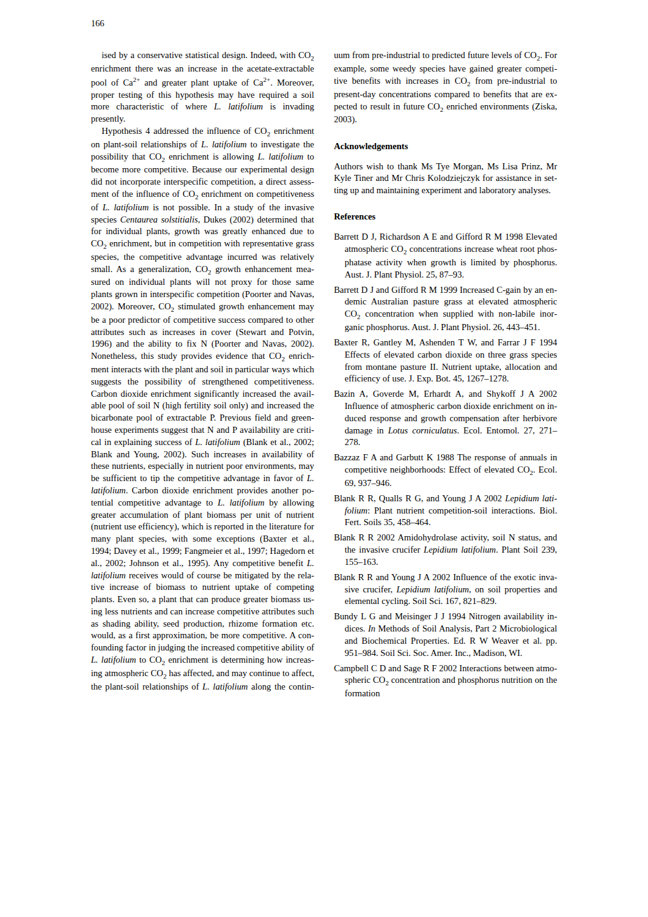166
ised by a conservative statistical design. Indeed, with CO2 enrichment there was an increase in the acetate-extractable pool of Ca2+ and greater plant uptake of Ca2+. Moreover, proper testing of this hypothesis may have required a soil more characteristic of where L. latifolium is invading presently.
Hypothesis 4 addressed the influence of CO2 enrichment on plant-soil relationships of L. latifolium to investigate the possibility that CO2 enrichment is allowing L. latifolium to become more competitive. Because our experimental design did not incorporate interspecific competition, a direct assessment of the influence of CO2 enrichment on competitiveness of L. latifolium is not possible. In a study of the invasive species Centaurea solstitialis, Dukes (2002) determined that for individual plants, growth was greatly enhanced due to CO2 enrichment, but in competition with representative grass species, the competitive advantage incurred was relatively small. As a generalization, CO2 growth enhancement measured on individual plants will not proxy for those same plants grown in interspecific competition (Poorter and Navas, 2002). Moreover, CO2 stimulated growth enhancement may be a poor predictor of competitive success compared to other attributes such as increases in cover (Stewart and Potvin, 1996) and the ability to fix N (Poorter and Navas, 2002). Nonetheless, this study provides evidence that CO2 enrichment interacts with the plant and soil in particular ways which suggests the possibility of strengthened competitiveness. Carbon dioxide enrichment significantly increased the available pool of soil N (high fertility soil only) and increased the bicarbonate pool of extractable P. Previous field and greenhouse experiments suggest that N and P availability are critical in explaining success of L. latifolium (Blank et al., 2002; Blank and Young, 2002). Such increases in availability of these nutrients, especially in nutrient poor environments, may be sufficient to tip the competitive advantage in favor of L. latifolium. Carbon dioxide enrichment provides another potential competitive advantage to L. latifolium by allowing greater accumulation of plant biomass per unit of nutrient (nutrient use efficiency), which is reported in the literature for many plant species, with some exceptions (Baxter et al., 1994; Davey et al., 1999; Fangmeier et al., 1997; Hagedorn et al., 2002; Johnson et al., 1995). Any competitive benefit L. latifolium receives would of course be mitigated by the relative increase of biomass to nutrient uptake of competing plants. Even so, a plant that can produce greater biomass using less nutrients and can increase competitive attributes such as shading ability, seed production, rhizome formation etc. would, as a first approximation, be more competitive. A confounding factor in judging the increased competitive ability of L. latifolium to CO2 enrichment is determining how increasing atmospheric CO2 has affected, and may continue to affect, the plant-soil relationships of L. latifolium along the continuum from pre-industrial to predicted future levels of CO2. For example, some weedy species have gained greater competitive benefits with increases in CO2 from pre-industrial to present-day concentrations compared to benefits that are expected to result in future CO2 enriched environments (Ziska, 2003).
Acknowledgements
Authors wish to thank Ms Tye Morgan, Ms Lisa Prinz, Mr Kyle Tiner and Mr Chris Kolodziejczyk for assistance in setting up and maintaining experiment and laboratory analyses.
References
Barrett D J, Richardson A E and Gifford R M 1998 Elevated atmospheric CO2 concentrations increase wheat root phosphatase activity when growth is limited by phosphorus. Aust. J. Plant Physiol. 25, 87–93.
Barrett D J and Gifford R M 1999 Increased C-gain by an endemic Australian pasture grass at elevated atmospheric CO2 concentration when supplied with non-labile inorganic phosphorus. Aust. J. Plant Physiol. 26, 443–451.
Baxter R, Gantley M, Ashenden T W, and Farrar J F 1994 Effects of elevated carbon dioxide on three grass species from montane pasture II. Nutrient uptake, allocation and efficiency of use. J. Exp. Bot. 45, 1267–1278.
Bazin A, Goverde M, Erhardt A, and Shykoff J A 2002 Influence of atmospheric carbon dioxide enrichment on induced response and growth compensation after herbivore damage in Lotus corniculatus. Ecol. Entomol. 27, 271–278.
Bazzaz F A and Garbutt K 1988 The response of annuals in competitive neighborhoods: Effect of elevated CO2. Ecol. 69, 937–946.
Blank R R, Qualls R G, and Young J A 2002 Lepidium latifolium: Plant nutrient competition-soil interactions. Biol. Fert. Soils 35, 458–464.
Blank R R 2002 Amidohydrolase activity, soil N status, and the invasive crucifer Lepidium latifolium. Plant Soil 239, 155–163.
Blank R R and Young J A 2002 Influence of the exotic invasive crucifer, Lepidium latifolium, on soil properties and elemental cycling. Soil Sci. 167, 821–829.
Bundy L G and Meisinger J J 1994 Nitrogen availability indices. In Methods of Soil Analysis, Part 2 Microbiological and Biochemical Properties. Ed. R W Weaver et al. pp. 951–984. Soil Sci. Soc. Amer. Inc., Madison, WI.
Campbell C D and Sage R F 2002 Interactions between atmospheric CO2 concentration and phosphorus nutrition on the formation